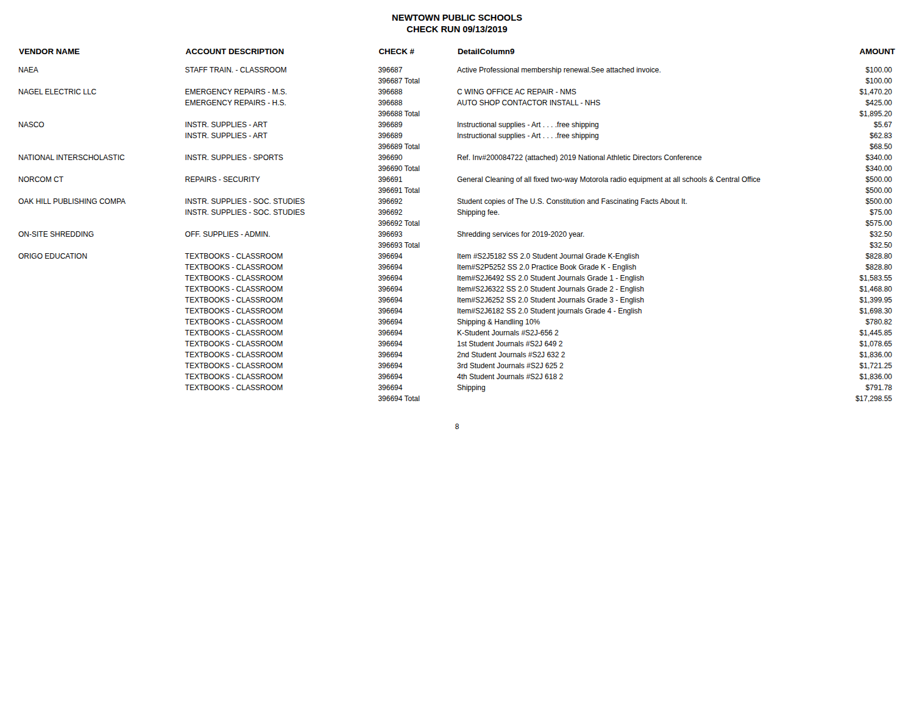NEWTOWN PUBLIC SCHOOLS
CHECK RUN 09/13/2019
| VENDOR NAME | ACCOUNT DESCRIPTION | CHECK # | DetailColumn9 | AMOUNT |
| --- | --- | --- | --- | --- |
| NAEA | STAFF TRAIN. - CLASSROOM | 396687 | Active Professional membership renewal.See attached invoice. | $100.00 |
| | | 396687 Total | | $100.00 |
| NAGEL ELECTRIC LLC | EMERGENCY REPAIRS - M.S. | 396688 | C WING OFFICE AC REPAIR - NMS | $1,470.20 |
| | EMERGENCY REPAIRS - H.S. | 396688 | AUTO SHOP CONTACTOR INSTALL - NHS | $425.00 |
| | | 396688 Total | | $1,895.20 |
| NASCO | INSTR. SUPPLIES - ART | 396689 | Instructional supplies - Art . . . .free shipping | $5.67 |
| | INSTR. SUPPLIES - ART | 396689 | Instructional supplies - Art . . . .free shipping | $62.83 |
| | | 396689 Total | | $68.50 |
| NATIONAL INTERSCHOLASTIC | INSTR. SUPPLIES - SPORTS | 396690 | Ref. Inv#200084722 (attached) 2019 National Athletic Directors Conference | $340.00 |
| | | 396690 Total | | $340.00 |
| NORCOM CT | REPAIRS - SECURITY | 396691 | General Cleaning of all fixed two-way Motorola radio equipment at all schools & Central Office | $500.00 |
| | | 396691 Total | | $500.00 |
| OAK HILL PUBLISHING COMPA | INSTR. SUPPLIES - SOC. STUDIES | 396692 | Student copies of The U.S. Constitution and Fascinating Facts About It. | $500.00 |
| | INSTR. SUPPLIES - SOC. STUDIES | 396692 | Shipping fee. | $75.00 |
| | | 396692 Total | | $575.00 |
| ON-SITE SHREDDING | OFF. SUPPLIES - ADMIN. | 396693 | Shredding services for 2019-2020 year. | $32.50 |
| | | 396693 Total | | $32.50 |
| ORIGO EDUCATION | TEXTBOOKS - CLASSROOM | 396694 | Item #S2J5182 SS 2.0 Student Journal Grade K-English | $828.80 |
| | TEXTBOOKS - CLASSROOM | 396694 | Item#S2P5252 SS 2.0 Practice Book Grade K - English | $828.80 |
| | TEXTBOOKS - CLASSROOM | 396694 | Item#S2J6492 SS 2.0 Student Journals Grade 1 - English | $1,583.55 |
| | TEXTBOOKS - CLASSROOM | 396694 | Item#S2J6322 SS 2.0 Student Journals Grade 2 - English | $1,468.80 |
| | TEXTBOOKS - CLASSROOM | 396694 | Item#S2J6252 SS 2.0 Student Journals Grade 3 - English | $1,399.95 |
| | TEXTBOOKS - CLASSROOM | 396694 | Item#S2J6182 SS 2.0 Student journals Grade 4 - English | $1,698.30 |
| | TEXTBOOKS - CLASSROOM | 396694 | Shipping & Handling 10% | $780.82 |
| | TEXTBOOKS - CLASSROOM | 396694 | K-Student Journals #S2J-656 2 | $1,445.85 |
| | TEXTBOOKS - CLASSROOM | 396694 | 1st Student Journals #S2J 649 2 | $1,078.65 |
| | TEXTBOOKS - CLASSROOM | 396694 | 2nd Student Journals #S2J 632 2 | $1,836.00 |
| | TEXTBOOKS - CLASSROOM | 396694 | 3rd Student Journals #S2J 625 2 | $1,721.25 |
| | TEXTBOOKS - CLASSROOM | 396694 | 4th Student Journals #S2J 618 2 | $1,836.00 |
| | TEXTBOOKS - CLASSROOM | 396694 | Shipping | $791.78 |
| | | 396694 Total | | $17,298.55 |
8